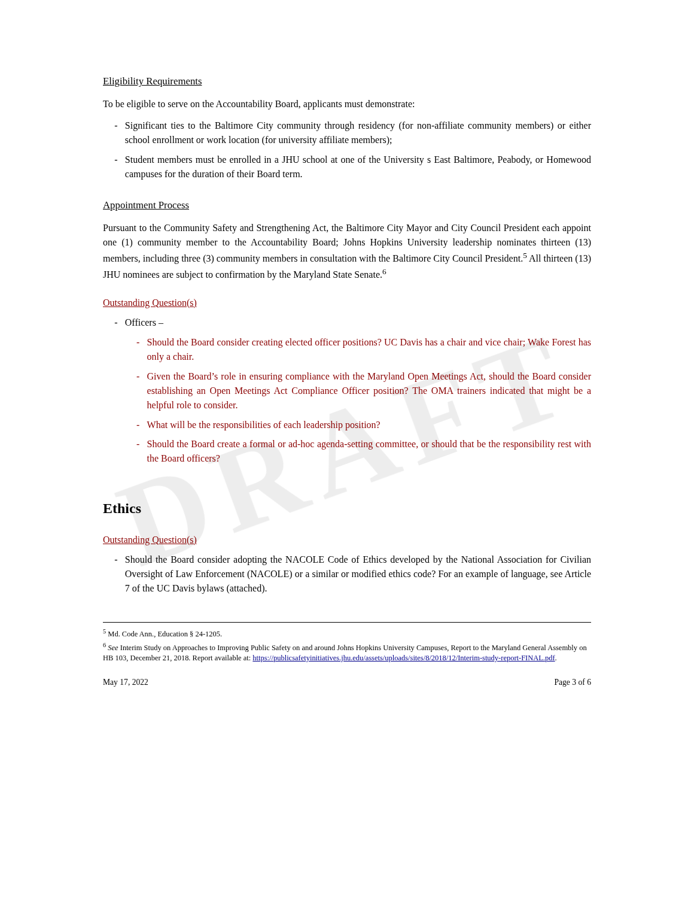DRAFT
Eligibility Requirements
To be eligible to serve on the Accountability Board, applicants must demonstrate:
Significant ties to the Baltimore City community through residency (for non-affiliate community members) or either school enrollment or work location (for university affiliate members);
Student members must be enrolled in a JHU school at one of the University s East Baltimore, Peabody, or Homewood campuses for the duration of their Board term.
Appointment Process
Pursuant to the Community Safety and Strengthening Act, the Baltimore City Mayor and City Council President each appoint one (1) community member to the Accountability Board; Johns Hopkins University leadership nominates thirteen (13) members, including three (3) community members in consultation with the Baltimore City Council President.5 All thirteen (13) JHU nominees are subject to confirmation by the Maryland State Senate.6
Outstanding Question(s)
Officers –
Should the Board consider creating elected officer positions? UC Davis has a chair and vice chair; Wake Forest has only a chair.
Given the Board’s role in ensuring compliance with the Maryland Open Meetings Act, should the Board consider establishing an Open Meetings Act Compliance Officer position? The OMA trainers indicated that might be a helpful role to consider.
What will be the responsibilities of each leadership position?
Should the Board create a formal or ad-hoc agenda-setting committee, or should that be the responsibility rest with the Board officers?
Ethics
Outstanding Question(s)
Should the Board consider adopting the NACOLE Code of Ethics developed by the National Association for Civilian Oversight of Law Enforcement (NACOLE) or a similar or modified ethics code? For an example of language, see Article 7 of the UC Davis bylaws (attached).
5Md. Code Ann., Education § 24-1205.
6See Interim Study on Approaches to Improving Public Safety on and around Johns Hopkins University Campuses, Report to the Maryland General Assembly on HB 103, December 21, 2018. Report available at: https://publicsafetyinitiatives.jhu.edu/assets/uploads/sites/8/2018/12/Interim-study-report-FINAL.pdf.
May 17, 2022 Page 3 of 6